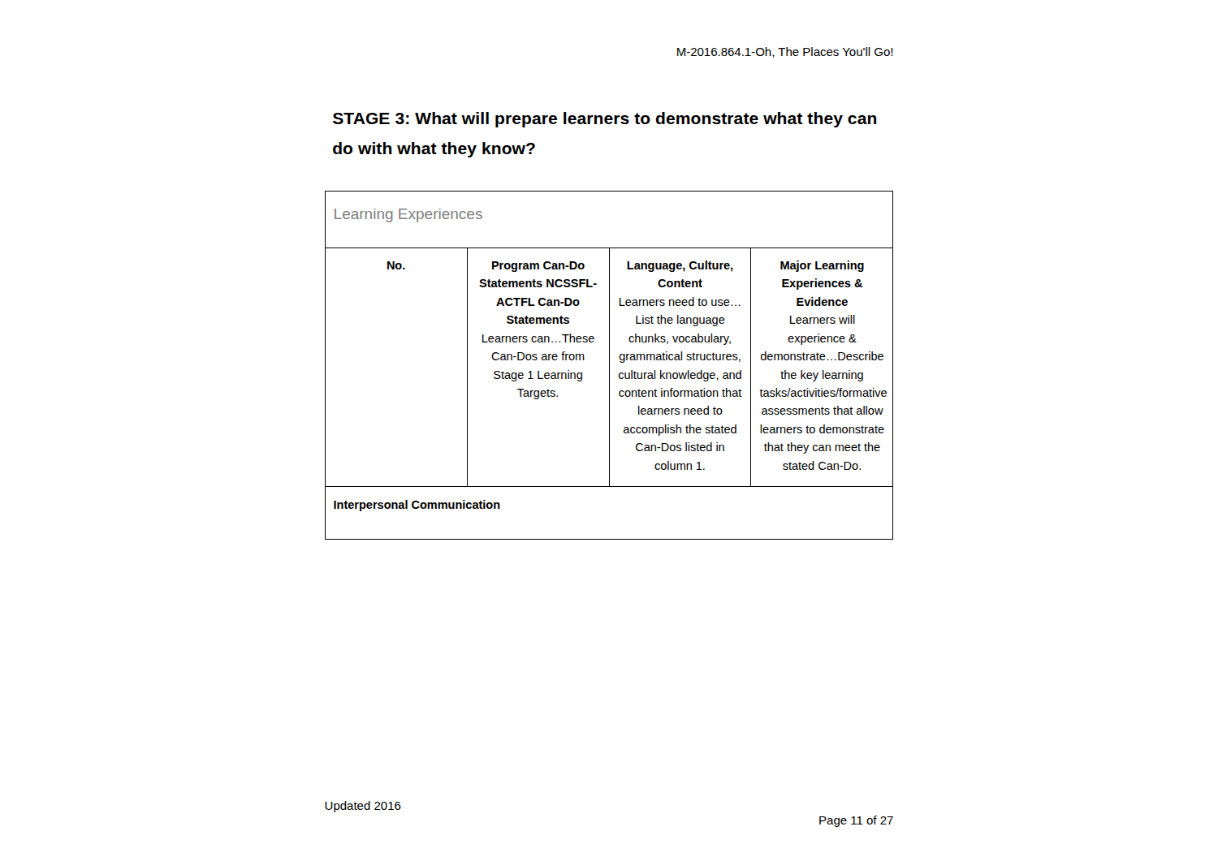M-2016.864.1-Oh, The Places You'll Go!
STAGE 3: What will prepare learners to demonstrate what they can do with what they know?
| Learning Experiences |
| No. | Program Can-Do Statements NCSSFL-ACTFL Can-Do Statements Learners can…These Can-Dos are from Stage 1 Learning Targets. | Language, Culture, Content Learners need to use…List the language chunks, vocabulary, grammatical structures, cultural knowledge, and content information that learners need to accomplish the stated Can-Dos listed in column 1. | Major Learning Experiences & Evidence Learners will experience & demonstrate…Describe the key learning tasks/activities/formative assessments that allow learners to demonstrate that they can meet the stated Can-Do. |
| Interpersonal Communication |
Updated 2016 Page 11 of 27